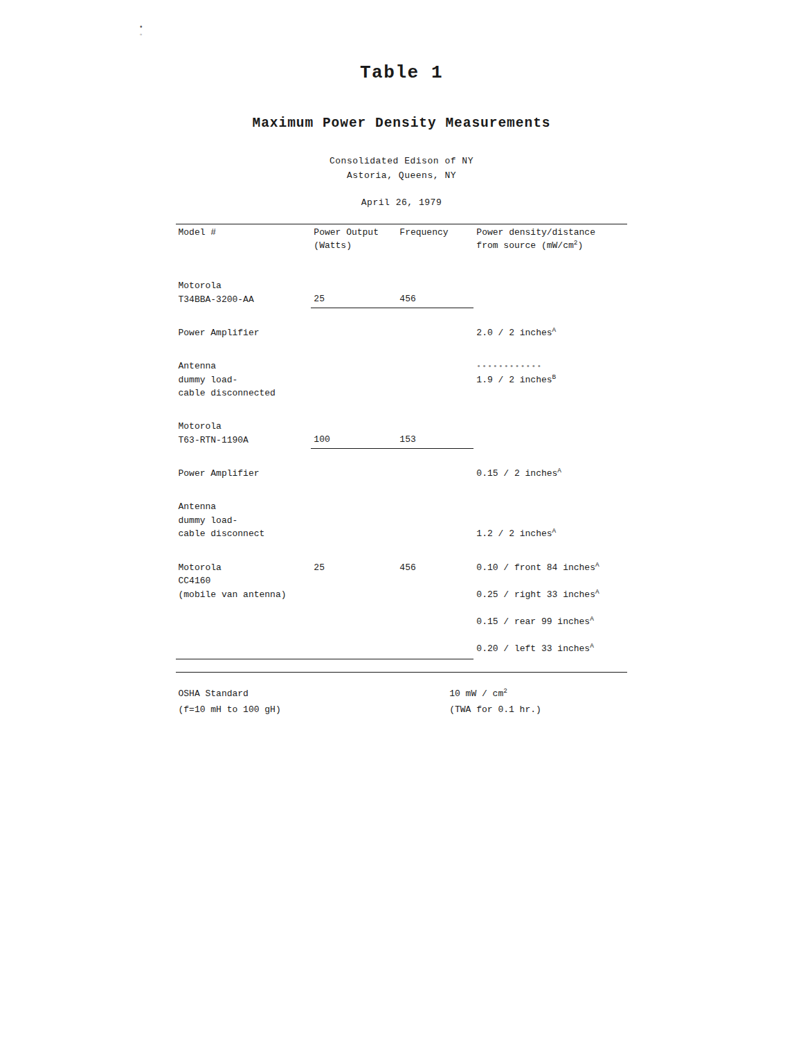• ◦
Table 1
Maximum Power Density Measurements
Consolidated Edison of NY
Astoria, Queens, NY
April 26, 1979
| Model # | Power Output (Watts) | Frequency | Power density/distance from source (mW/cm 2 ) |
| --- | --- | --- | --- |
| Motorola T34BBA-3200-AA | 25 | 456 | |
| Power Amplifier | | | 2.0 / 2 inches A |
| Antenna dummy load- cable disconnected | | | •••••••••••• 1.9 / 2 inches B |
| Motorola T63-RTN-1190A | 100 | 153 | |
| Power Amplifier | | | 0.15 / 2 inches A |
| Antenna dummy load- cable disconnect | | | 1.2 / 2 inches A |
| Motorola CC4160 (mobile van antenna) | 25 | 456 | 0.10 / front 84 inches A 0.25 / right 33 inches A 0.15 / rear 99 inches A 0.20 / left 33 inches A |
| OSHA Standard | 10 mW / cm 2 |
| (f=10 mH to 100 gH) | (TWA for 0.1 hr.) |